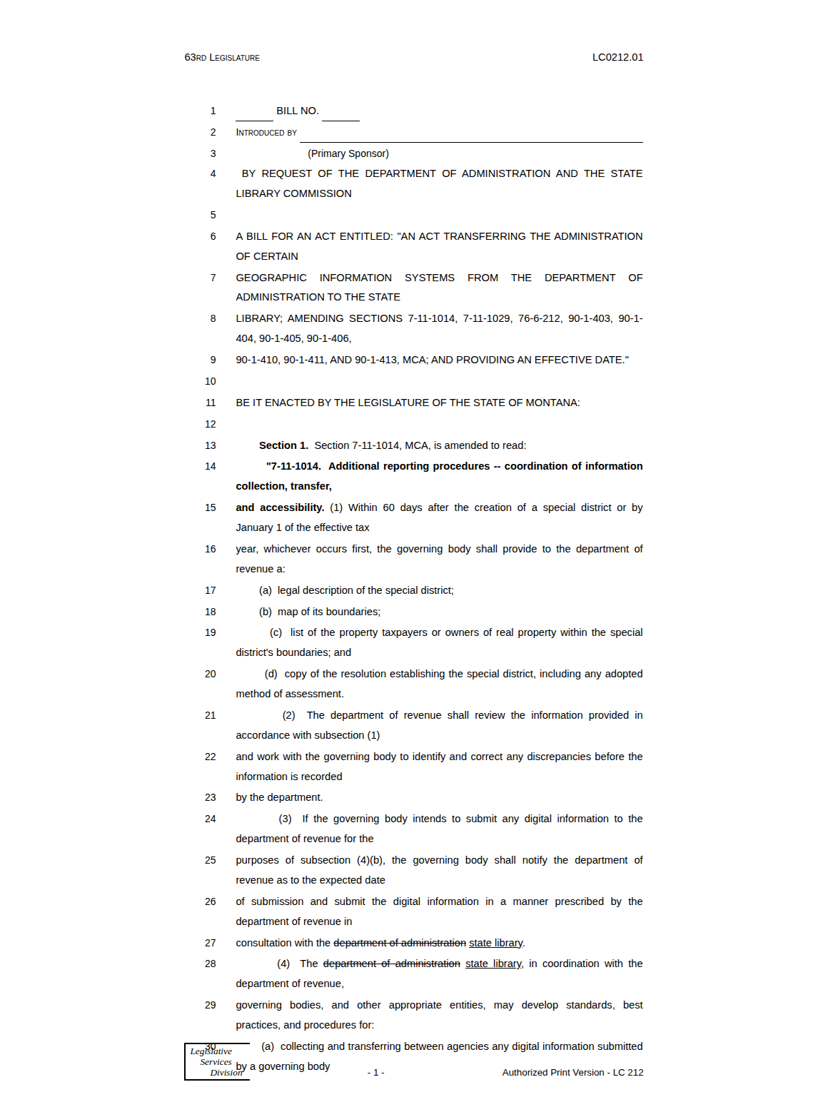63rd Legislature
LC0212.01
| 1 | BILL NO. |
| 2 | Introduced by |
| 3 | (Primary Sponsor) |
| 4 | BY REQUEST OF THE DEPARTMENT OF ADMINISTRATION AND THE STATE LIBRARY COMMISSION |
| 5 | |
| 6 | A BILL FOR AN ACT ENTITLED: "AN ACT TRANSFERRING THE ADMINISTRATION OF CERTAIN |
| 7 | GEOGRAPHIC INFORMATION SYSTEMS FROM THE DEPARTMENT OF ADMINISTRATION TO THE STATE |
| 8 | LIBRARY; AMENDING SECTIONS 7-11-1014, 7-11-1029, 76-6-212, 90-1-403, 90-1-404, 90-1-405, 90-1-406, |
| 9 | 90-1-410, 90-1-411, AND 90-1-413, MCA; AND PROVIDING AN EFFECTIVE DATE." |
| 10 | |
| 11 | BE IT ENACTED BY THE LEGISLATURE OF THE STATE OF MONTANA: |
| 12 | |
| 13 | Section 1. Section 7-11-1014, MCA, is amended to read: |
| 14 | "7-11-1014. Additional reporting procedures -- coordination of information collection, transfer, |
| 15 | and accessibility. (1) Within 60 days after the creation of a special district or by January 1 of the effective tax |
| 16 | year, whichever occurs first, the governing body shall provide to the department of revenue a: |
| 17 | (a) legal description of the special district; |
| 18 | (b) map of its boundaries; |
| 19 | (c) list of the property taxpayers or owners of real property within the special district's boundaries; and |
| 20 | (d) copy of the resolution establishing the special district, including any adopted method of assessment. |
| 21 | (2) The department of revenue shall review the information provided in accordance with subsection (1) |
| 22 | and work with the governing body to identify and correct any discrepancies before the information is recorded |
| 23 | by the department. |
| 24 | (3) If the governing body intends to submit any digital information to the department of revenue for the |
| 25 | purposes of subsection (4)(b), the governing body shall notify the department of revenue as to the expected date |
| 26 | of submission and submit the digital information in a manner prescribed by the department of revenue in |
| 27 | consultation with the department of administration state library . |
| 28 | (4) The department of administration state library , in coordination with the department of revenue, |
| 29 | governing bodies, and other appropriate entities, may develop standards, best practices, and procedures for: |
| 30 | (a) collecting and transferring between agencies any digital information submitted by a governing body |
Legislative Services Division
- 1 -
Authorized Print Version - LC 212